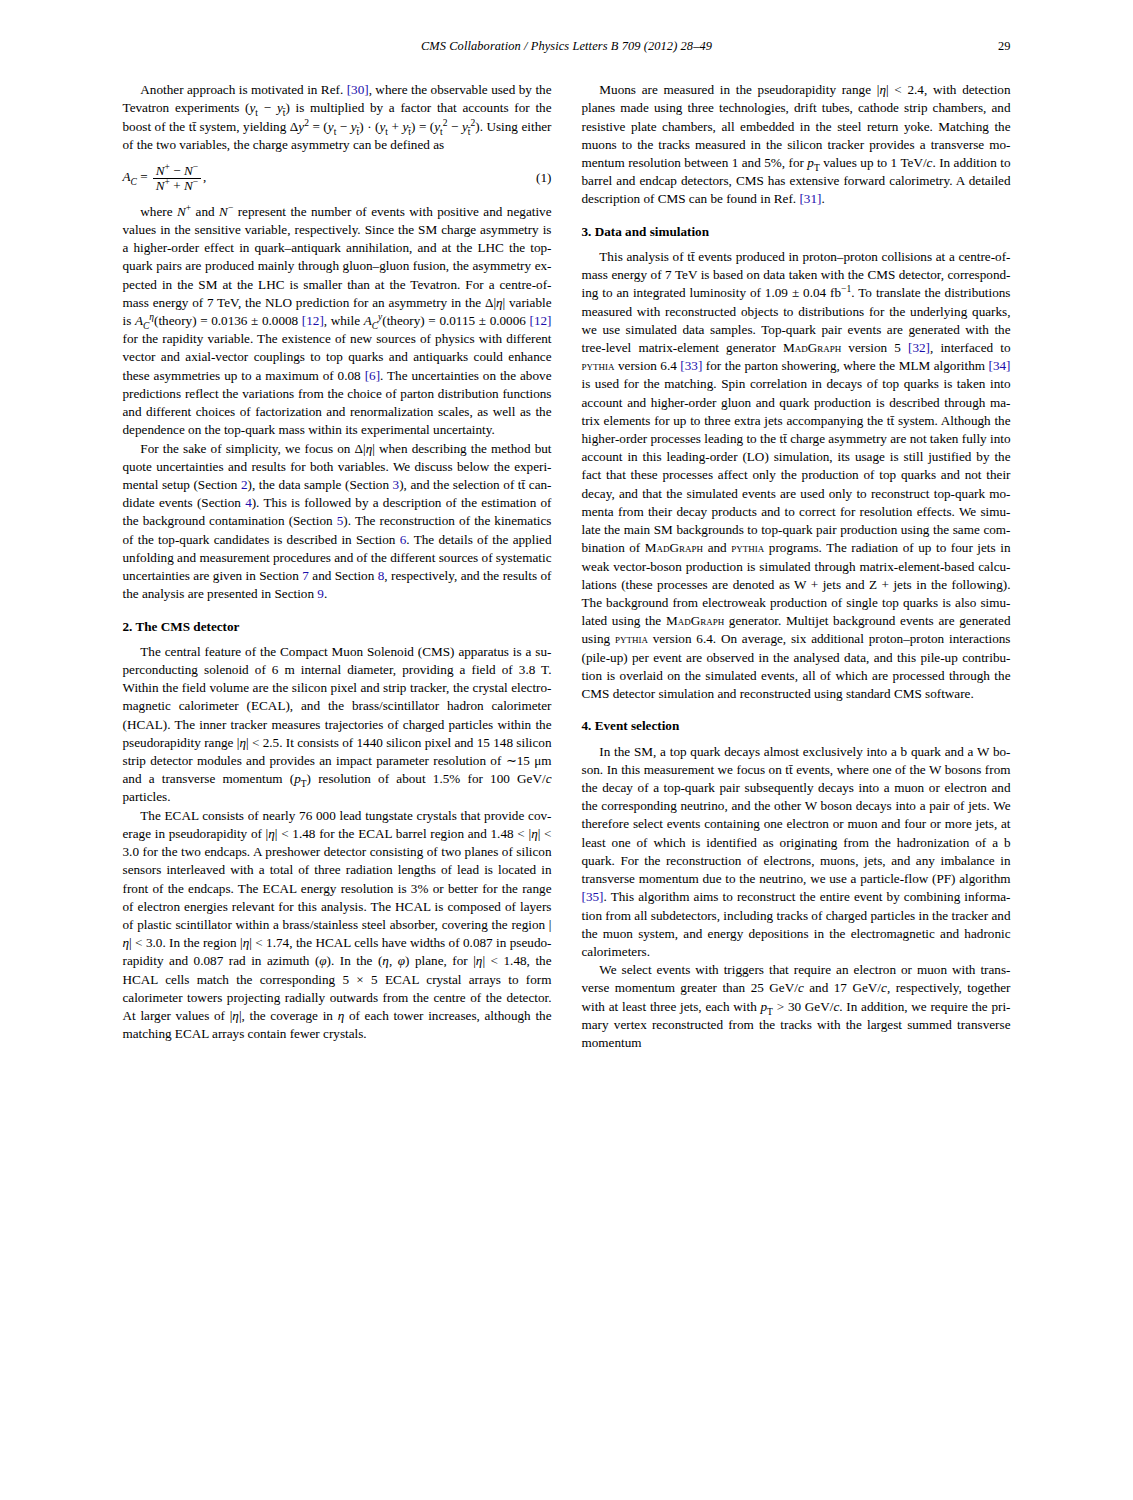CMS Collaboration / Physics Letters B 709 (2012) 28–49 29
Another approach is motivated in Ref. [30], where the observable used by the Tevatron experiments (yt − yt̄) is multiplied by a factor that accounts for the boost of the tt̄ system, yielding Δy2 = (yt − yt̄) · (yt + yt̄) = (yt2 − yt̄2). Using either of the two variables, the charge asymmetry can be defined as
AC = N+ − N−N+ + N−, (1)
where N+ and N− represent the number of events with positive and negative values in the sensitive variable, respectively. Since the SM charge asymmetry is a higher-order effect in quark–antiquark annihilation, and at the LHC the top-quark pairs are produced mainly through gluon–gluon fusion, the asymmetry expected in the SM at the LHC is smaller than at the Tevatron. For a centre-of-mass energy of 7 TeV, the NLO prediction for an asymmetry in the Δ|η| variable is ACη(theory) = 0.0136 ± 0.0008 [12], while ACy(theory) = 0.0115 ± 0.0006 [12] for the rapidity variable. The existence of new sources of physics with different vector and axial-vector couplings to top quarks and antiquarks could enhance these asymmetries up to a maximum of 0.08 [6]. The uncertainties on the above predictions reflect the variations from the choice of parton distribution functions and different choices of factorization and renormalization scales, as well as the dependence on the top-quark mass within its experimental uncertainty.
For the sake of simplicity, we focus on Δ|η| when describing the method but quote uncertainties and results for both variables. We discuss below the experimental setup (Section 2), the data sample (Section 3), and the selection of tt̄ candidate events (Section 4). This is followed by a description of the estimation of the background contamination (Section 5). The reconstruction of the kinematics of the top-quark candidates is described in Section 6. The details of the applied unfolding and measurement procedures and of the different sources of systematic uncertainties are given in Section 7 and Section 8, respectively, and the results of the analysis are presented in Section 9.
2. The CMS detector
The central feature of the Compact Muon Solenoid (CMS) apparatus is a superconducting solenoid of 6 m internal diameter, providing a field of 3.8 T. Within the field volume are the silicon pixel and strip tracker, the crystal electromagnetic calorimeter (ECAL), and the brass/scintillator hadron calorimeter (HCAL). The inner tracker measures trajectories of charged particles within the pseudorapidity range |η| < 2.5. It consists of 1440 silicon pixel and 15 148 silicon strip detector modules and provides an impact parameter resolution of ∼15 μm and a transverse momentum (pT) resolution of about 1.5% for 100 GeV/c particles.
The ECAL consists of nearly 76 000 lead tungstate crystals that provide coverage in pseudorapidity of |η| < 1.48 for the ECAL barrel region and 1.48 < |η| < 3.0 for the two endcaps. A preshower detector consisting of two planes of silicon sensors interleaved with a total of three radiation lengths of lead is located in front of the endcaps. The ECAL energy resolution is 3% or better for the range of electron energies relevant for this analysis. The HCAL is composed of layers of plastic scintillator within a brass/stainless steel absorber, covering the region |η| < 3.0. In the region |η| < 1.74, the HCAL cells have widths of 0.087 in pseudorapidity and 0.087 rad in azimuth (φ). In the (η, φ) plane, for |η| < 1.48, the HCAL cells match the corresponding 5 × 5 ECAL crystal arrays to form calorimeter towers projecting radially outwards from the centre of the detector. At larger values of |η|, the coverage in η of each tower increases, although the matching ECAL arrays contain fewer crystals.
Muons are measured in the pseudorapidity range |η| < 2.4, with detection planes made using three technologies, drift tubes, cathode strip chambers, and resistive plate chambers, all embedded in the steel return yoke. Matching the muons to the tracks measured in the silicon tracker provides a transverse momentum resolution between 1 and 5%, for pT values up to 1 TeV/c. In addition to barrel and endcap detectors, CMS has extensive forward calorimetry. A detailed description of CMS can be found in Ref. [31].
3. Data and simulation
This analysis of tt̄ events produced in proton–proton collisions at a centre-of-mass energy of 7 TeV is based on data taken with the CMS detector, corresponding to an integrated luminosity of 1.09 ± 0.04 fb−1. To translate the distributions measured with reconstructed objects to distributions for the underlying quarks, we use simulated data samples. Top-quark pair events are generated with the tree-level matrix-element generator MadGraph version 5 [32], interfaced to pythia version 6.4 [33] for the parton showering, where the MLM algorithm [34] is used for the matching. Spin correlation in decays of top quarks is taken into account and higher-order gluon and quark production is described through matrix elements for up to three extra jets accompanying the tt̄ system. Although the higher-order processes leading to the tt̄ charge asymmetry are not taken fully into account in this leading-order (LO) simulation, its usage is still justified by the fact that these processes affect only the production of top quarks and not their decay, and that the simulated events are used only to reconstruct top-quark momenta from their decay products and to correct for resolution effects. We simulate the main SM backgrounds to top-quark pair production using the same combination of MadGraph and pythia programs. The radiation of up to four jets in weak vector-boson production is simulated through matrix-element-based calculations (these processes are denoted as W + jets and Z + jets in the following). The background from electroweak production of single top quarks is also simulated using the MadGraph generator. Multijet background events are generated using pythia version 6.4. On average, six additional proton–proton interactions (pile-up) per event are observed in the analysed data, and this pile-up contribution is overlaid on the simulated events, all of which are processed through the CMS detector simulation and reconstructed using standard CMS software.
4. Event selection
In the SM, a top quark decays almost exclusively into a b quark and a W boson. In this measurement we focus on tt̄ events, where one of the W bosons from the decay of a top-quark pair subsequently decays into a muon or electron and the corresponding neutrino, and the other W boson decays into a pair of jets. We therefore select events containing one electron or muon and four or more jets, at least one of which is identified as originating from the hadronization of a b quark. For the reconstruction of electrons, muons, jets, and any imbalance in transverse momentum due to the neutrino, we use a particle-flow (PF) algorithm [35]. This algorithm aims to reconstruct the entire event by combining information from all subdetectors, including tracks of charged particles in the tracker and the muon system, and energy depositions in the electromagnetic and hadronic calorimeters.
We select events with triggers that require an electron or muon with transverse momentum greater than 25 GeV/c and 17 GeV/c, respectively, together with at least three jets, each with pT > 30 GeV/c. In addition, we require the primary vertex reconstructed from the tracks with the largest summed transverse momentum